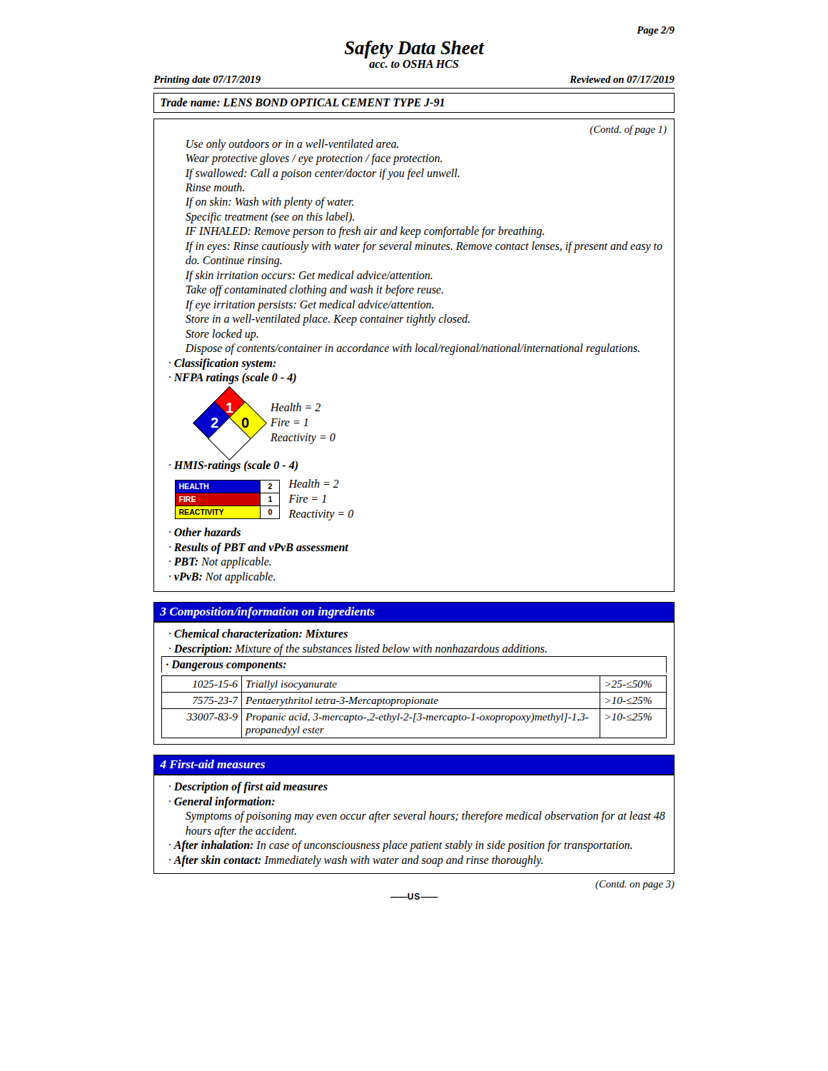Page 2/9
Safety Data Sheet
acc. to OSHA HCS
Printing date 07/17/2019 Reviewed on 07/17/2019
Trade name: LENS BOND OPTICAL CEMENT TYPE J-91
(Contd. of page 1)
Use only outdoors or in a well-ventilated area.
Wear protective gloves / eye protection / face protection.
If swallowed: Call a poison center/doctor if you feel unwell.
Rinse mouth.
If on skin: Wash with plenty of water.
Specific treatment (see on this label).
IF INHALED: Remove person to fresh air and keep comfortable for breathing.
If in eyes: Rinse cautiously with water for several minutes. Remove contact lenses, if present and easy to do. Continue rinsing.
If skin irritation occurs: Get medical advice/attention.
Take off contaminated clothing and wash it before reuse.
If eye irritation persists: Get medical advice/attention.
Store in a well-ventilated place. Keep container tightly closed.
Store locked up.
Dispose of contents/container in accordance with local/regional/national/international regulations.
· Classification system:
· NFPA ratings (scale 0 - 4)
1
2
0
Health = 2
Fire = 1
Reactivity = 0
· HMIS-ratings (scale 0 - 4)
| HEALTH | 2 |
| FIRE | 1 |
| REACTIVITY | 0 |
Health = 2
Fire = 1
Reactivity = 0
· Other hazards
· Results of PBT and vPvB assessment
· PBT: Not applicable.
· vPvB: Not applicable.
3 Composition/information on ingredients
· Chemical characterization: Mixtures
· Description: Mixture of the substances listed below with nonhazardous additions.
· Dangerous components:
| 1025-15-6 | Triallyl isocyanurate | >25-≤50% |
| 7575-23-7 | Pentaerythritol tetra-3-Mercaptopropionate | >10-≤25% |
| 33007-83-9 | Propanic acid, 3-mercapto-,2-ethyl-2-[3-mercapto-1-oxopropoxy)methyl]-1,3-propanedyyl ester | >10-≤25% |
4 First-aid measures
· Description of first aid measures
· General information:
Symptoms of poisoning may even occur after several hours; therefore medical observation for at least 48 hours after the accident.
· After inhalation: In case of unconsciousness place patient stably in side position for transportation.
· After skin contact: Immediately wash with water and soap and rinse thoroughly.
(Contd. on page 3)
US